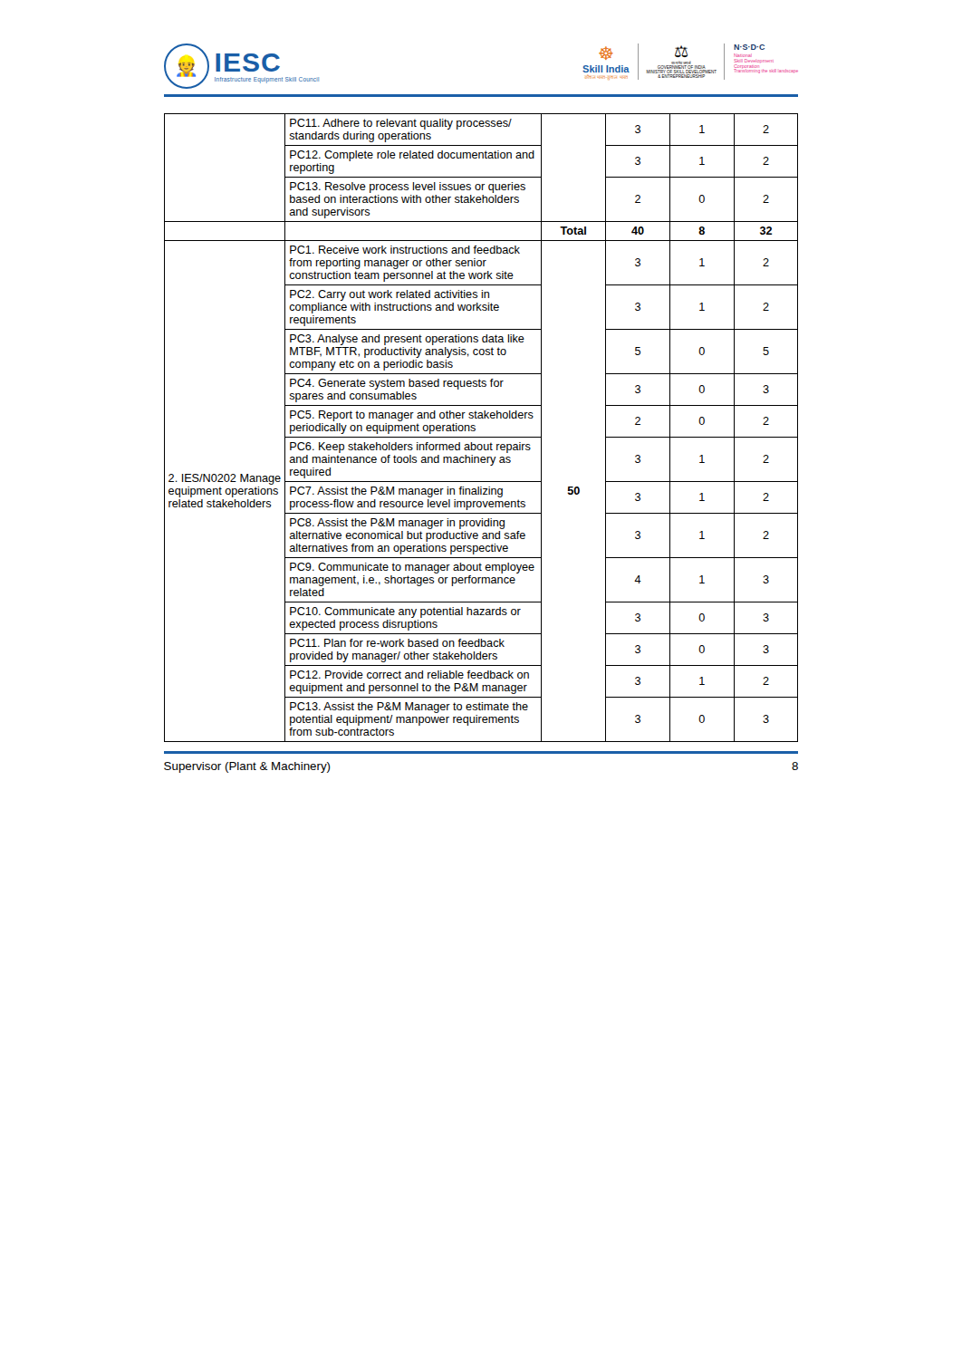👷
IESC Infrastructure Equipment Skill Council
☸
Skill India
कौशल भारत-कुशल भारत
⚖
सत्यमेव जयते GOVERNMENT OF INDIA MINISTRY OF SKILL DEVELOPMENT & ENTREPRENEURSHIP
N·S·D·C
National
Skill Development
Corporation Transforming the skill landscape
| | PC11. Adhere to relevant quality processes/ standards during operations | | 3 | 1 | 2 |
| PC12. Complete role related documentation and reporting | 3 | 1 | 2 |
| PC13. Resolve process level issues or queries based on interactions with other stakeholders and supervisors | 2 | 0 | 2 |
| | | Total | 40 | 8 | 32 |
| 2. IES/N0202 Manage equipment operations related stakeholders | PC1. Receive work instructions and feedback from reporting manager or other senior construction team personnel at the work site | 50 | 3 | 1 | 2 |
| PC2. Carry out work related activities in compliance with instructions and worksite requirements | 3 | 1 | 2 |
| PC3. Analyse and present operations data like MTBF, MTTR, productivity analysis, cost to company etc on a periodic basis | 5 | 0 | 5 |
| PC4. Generate system based requests for spares and consumables | 3 | 0 | 3 |
| PC5. Report to manager and other stakeholders periodically on equipment operations | 2 | 0 | 2 |
| PC6. Keep stakeholders informed about repairs and maintenance of tools and machinery as required | 3 | 1 | 2 |
| PC7. Assist the P&M manager in finalizing process-flow and resource level improvements | 3 | 1 | 2 |
| PC8. Assist the P&M manager in providing alternative economical but productive and safe alternatives from an operations perspective | 3 | 1 | 2 |
| PC9. Communicate to manager about employee management, i.e., shortages or performance related | 4 | 1 | 3 |
| PC10. Communicate any potential hazards or expected process disruptions | 3 | 0 | 3 |
| PC11. Plan for re-work based on feedback provided by manager/ other stakeholders | 3 | 0 | 3 |
| PC12. Provide correct and reliable feedback on equipment and personnel to the P&M manager | 3 | 1 | 2 |
| PC13. Assist the P&M Manager to estimate the potential equipment/ manpower requirements from sub-contractors | 3 | 0 | 3 |
Supervisor (Plant & Machinery)
8